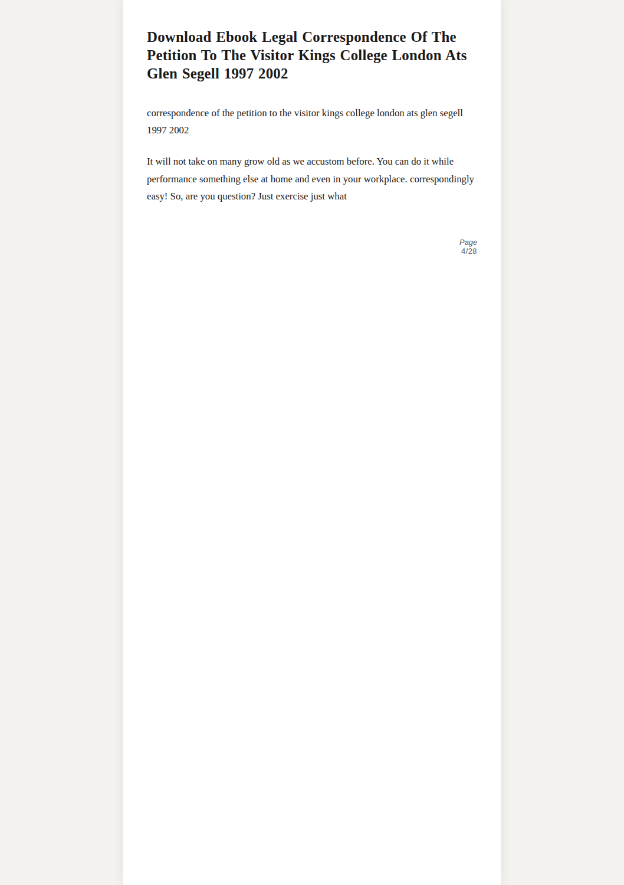Download Ebook Legal Correspondence Of The Petition To The Visitor Kings College London Ats Glen Segell 1997 2002
correspondence of the petition to the visitor kings college london ats glen segell 1997 2002
It will not take on many grow old as we accustom before. You can do it while performance something else at home and even in your workplace. correspondingly easy! So, are you question? Just exercise just what
Page 4/28